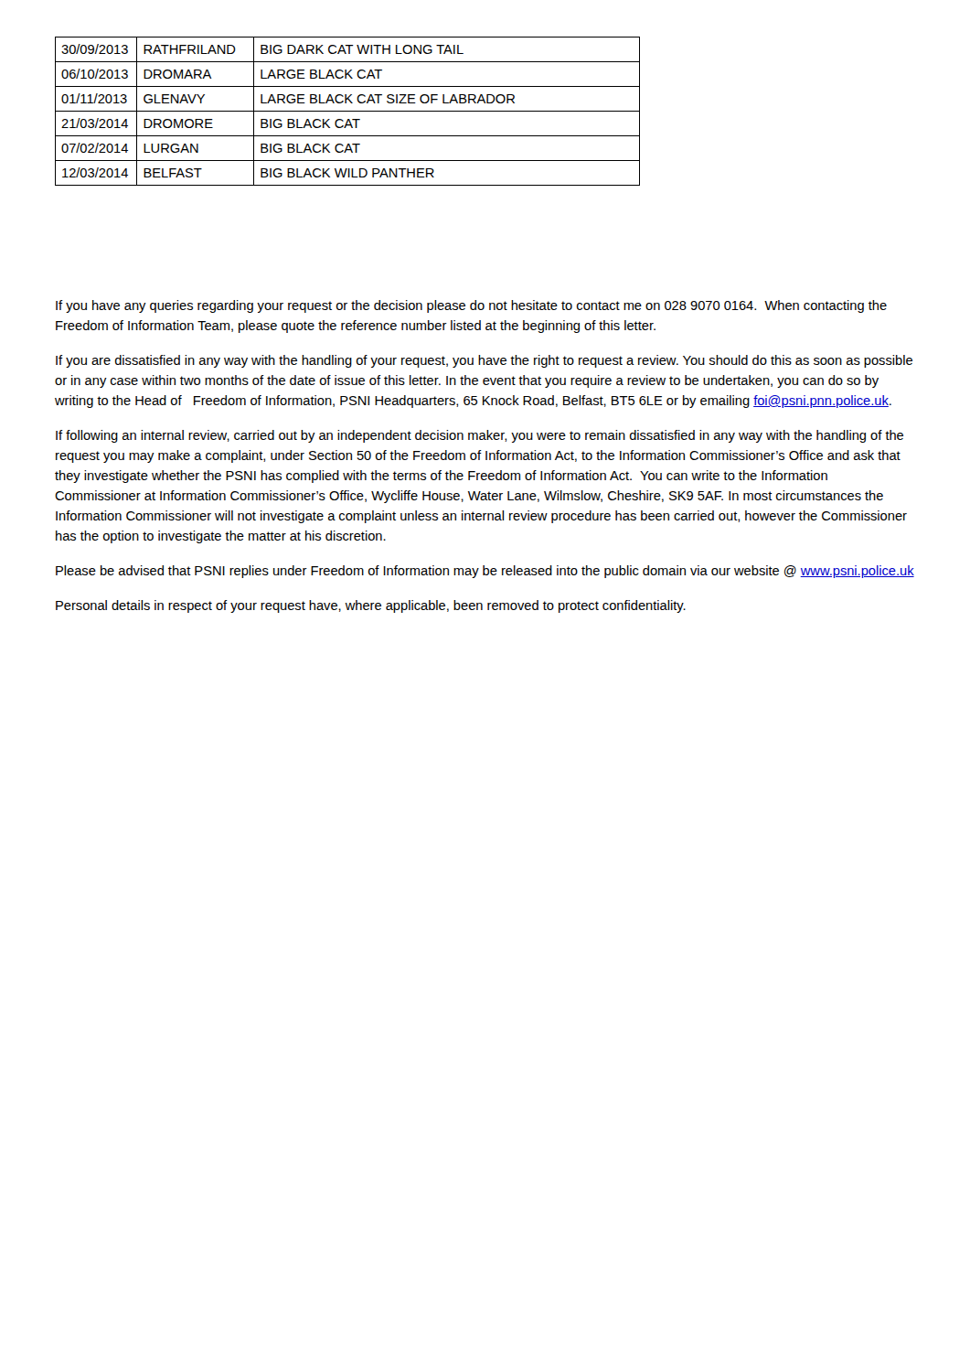| 30/09/2013 | RATHFRILAND | BIG DARK CAT WITH LONG TAIL |
| 06/10/2013 | DROMARA | LARGE BLACK CAT |
| 01/11/2013 | GLENAVY | LARGE BLACK CAT SIZE OF LABRADOR |
| 21/03/2014 | DROMORE | BIG BLACK CAT |
| 07/02/2014 | LURGAN | BIG BLACK CAT |
| 12/03/2014 | BELFAST | BIG BLACK WILD PANTHER |
If you have any queries regarding your request or the decision please do not hesitate to contact me on 028 9070 0164. When contacting the Freedom of Information Team, please quote the reference number listed at the beginning of this letter.
If you are dissatisfied in any way with the handling of your request, you have the right to request a review. You should do this as soon as possible or in any case within two months of the date of issue of this letter. In the event that you require a review to be undertaken, you can do so by writing to the Head of Freedom of Information, PSNI Headquarters, 65 Knock Road, Belfast, BT5 6LE or by emailing foi@psni.pnn.police.uk.
If following an internal review, carried out by an independent decision maker, you were to remain dissatisfied in any way with the handling of the request you may make a complaint, under Section 50 of the Freedom of Information Act, to the Information Commissioner’s Office and ask that they investigate whether the PSNI has complied with the terms of the Freedom of Information Act. You can write to the Information Commissioner at Information Commissioner’s Office, Wycliffe House, Water Lane, Wilmslow, Cheshire, SK9 5AF. In most circumstances the Information Commissioner will not investigate a complaint unless an internal review procedure has been carried out, however the Commissioner has the option to investigate the matter at his discretion.
Please be advised that PSNI replies under Freedom of Information may be released into the public domain via our website @ www.psni.police.uk
Personal details in respect of your request have, where applicable, been removed to protect confidentiality.